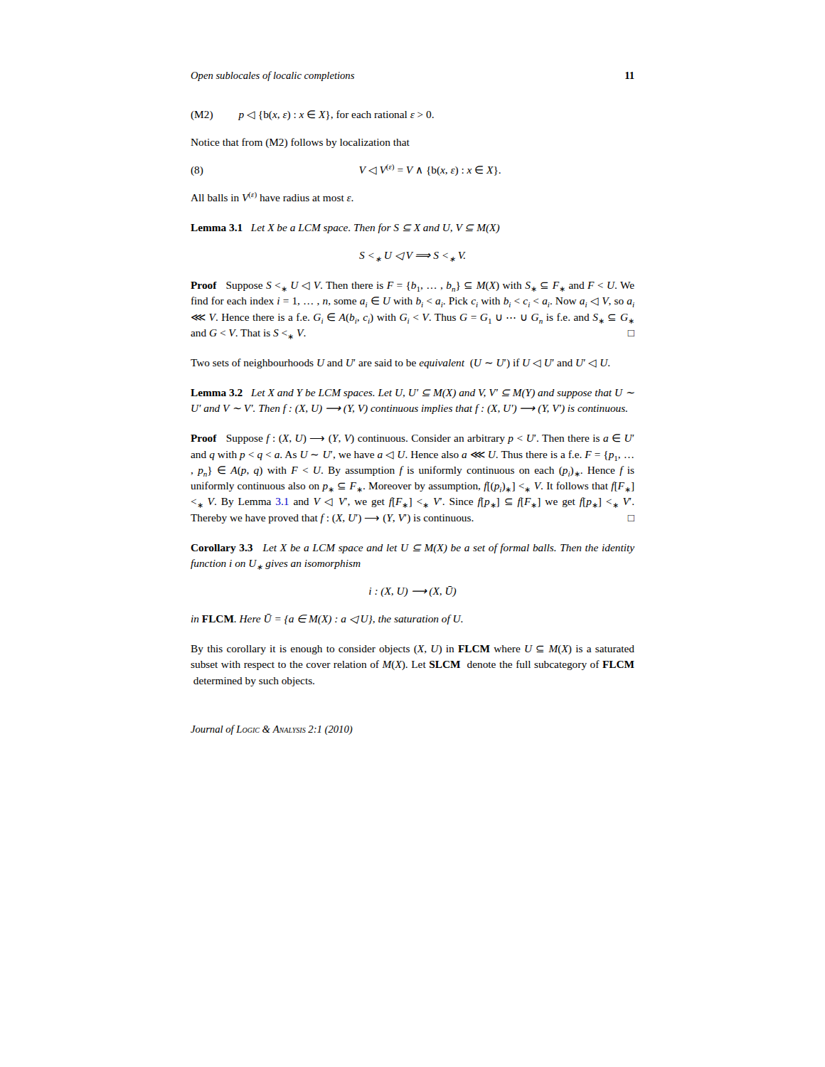Open sublocales of localic completions 11
(M2) p ◁ {b(x, ε) : x ∈ X}, for each rational ε > 0.
Notice that from (M2) follows by localization that
(8) V ◁ V(ε) = V ∧ {b(x, ε) : x ∈ X}.
All balls in V(ε) have radius at most ε.
Lemma 3.1 Let X be a LCM space. Then for S ⊆ X and U, V ⊆ M(X)
S <∗ U ◁ V ⟹ S <∗ V.
Proof Suppose S <∗ U ◁ V. Then there is F = {b1, … , bn} ⊆ M(X) with S∗ ⊆ F∗ and F < U. We find for each index i = 1, … , n, some ai ∈ U with bi < ai. Pick ci with bi < ci < ai. Now ai ◁ V, so ai ⋘ V. Hence there is a f.e. Gi ∈ A(bi, ci) with Gi < V. Thus G = G1 ∪ ⋯ ∪ Gn is f.e. and S∗ ⊆ G∗ and G < V. That is S <∗ V. □
Two sets of neighbourhoods U and U′ are said to be equivalent (U ∼ U′) if U ◁ U′ and U′ ◁ U.
Lemma 3.2 Let X and Y be LCM spaces. Let U, U′ ⊆ M(X) and V, V′ ⊆ M(Y) and suppose that U ∼ U′ and V ∼ V′. Then f : (X, U) ⟶ (Y, V) continuous implies that f : (X, U′) ⟶ (Y, V′) is continuous.
Proof Suppose f : (X, U) ⟶ (Y, V) continuous. Consider an arbitrary p < U′. Then there is a ∈ U′ and q with p < q < a. As U ∼ U′, we have a ◁ U. Hence also a ⋘ U. Thus there is a f.e. F = {p1, … , pn} ∈ A(p, q) with F < U. By assumption f is uniformly continuous on each (pi)∗. Hence f is uniformly continuous also on p∗ ⊆ F∗. Moreover by assumption, f[(pi)∗] <∗ V. It follows that f[F∗] <∗ V. By Lemma 3.1 and V ◁ V′, we get f[F∗] <∗ V′. Since f[p∗] ⊆ f[F∗] we get f[p∗] <∗ V′. Thereby we have proved that f : (X, U′) ⟶ (Y, V′) is continuous. □
Corollary 3.3 Let X be a LCM space and let U ⊆ M(X) be a set of formal balls. Then the identity function i on U∗ gives an isomorphism
i : (X, U) ⟶ (X, Ū)
in FLCM. Here Ū = {a ∈ M(X) : a ◁ U}, the saturation of U.
By this corollary it is enough to consider objects (X, U) in FLCM where U ⊆ M(X) is a saturated subset with respect to the cover relation of M(X). Let SLCM denote the full subcategory of FLCM determined by such objects.
Journal of Logic & Analysis 2:1 (2010)